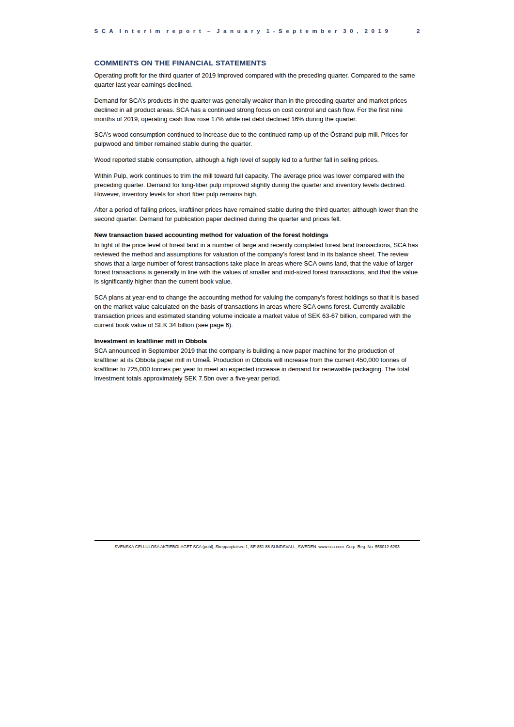S C A I n t e r i m r e p o r t – J a n u a r y 1 - S e p t e m b e r 3 0 , 2 0 1 9 2
COMMENTS ON THE FINANCIAL STATEMENTS
Operating profit for the third quarter of 2019 improved compared with the preceding quarter. Compared to the same quarter last year earnings declined.
Demand for SCA’s products in the quarter was generally weaker than in the preceding quarter and market prices declined in all product areas. SCA has a continued strong focus on cost control and cash flow. For the first nine months of 2019, operating cash flow rose 17% while net debt declined 16% during the quarter.
SCA’s wood consumption continued to increase due to the continued ramp-up of the Östrand pulp mill. Prices for pulpwood and timber remained stable during the quarter.
Wood reported stable consumption, although a high level of supply led to a further fall in selling prices.
Within Pulp, work continues to trim the mill toward full capacity. The average price was lower compared with the preceding quarter. Demand for long-fiber pulp improved slightly during the quarter and inventory levels declined. However, inventory levels for short fiber pulp remains high.
After a period of falling prices, kraftliner prices have remained stable during the third quarter, although lower than the second quarter. Demand for publication paper declined during the quarter and prices fell.
New transaction based accounting method for valuation of the forest holdings
In light of the price level of forest land in a number of large and recently completed forest land transactions, SCA has reviewed the method and assumptions for valuation of the company’s forest land in its balance sheet. The review shows that a large number of forest transactions take place in areas where SCA owns land, that the value of larger forest transactions is generally in line with the values of smaller and mid-sized forest transactions, and that the value is significantly higher than the current book value.
SCA plans at year-end to change the accounting method for valuing the company’s forest holdings so that it is based on the market value calculated on the basis of transactions in areas where SCA owns forest. Currently available transaction prices and estimated standing volume indicate a market value of SEK 63-67 billion, compared with the current book value of SEK 34 billion (see page 6).
Investment in kraftliner mill in Obbola
SCA announced in September 2019 that the company is building a new paper machine for the production of kraftliner at its Obbola paper mill in Umeå. Production in Obbola will increase from the current 450,000 tonnes of kraftliner to 725,000 tonnes per year to meet an expected increase in demand for renewable packaging. The total investment totals approximately SEK 7.5bn over a five-year period.
SVENSKA CELLULOSA AKTIEBOLAGET SCA (publ), Skepparplatsen 1, SE-851 88 SUNDSVALL, SWEDEN. www.sca.com. Corp. Reg. No. 556012-6293